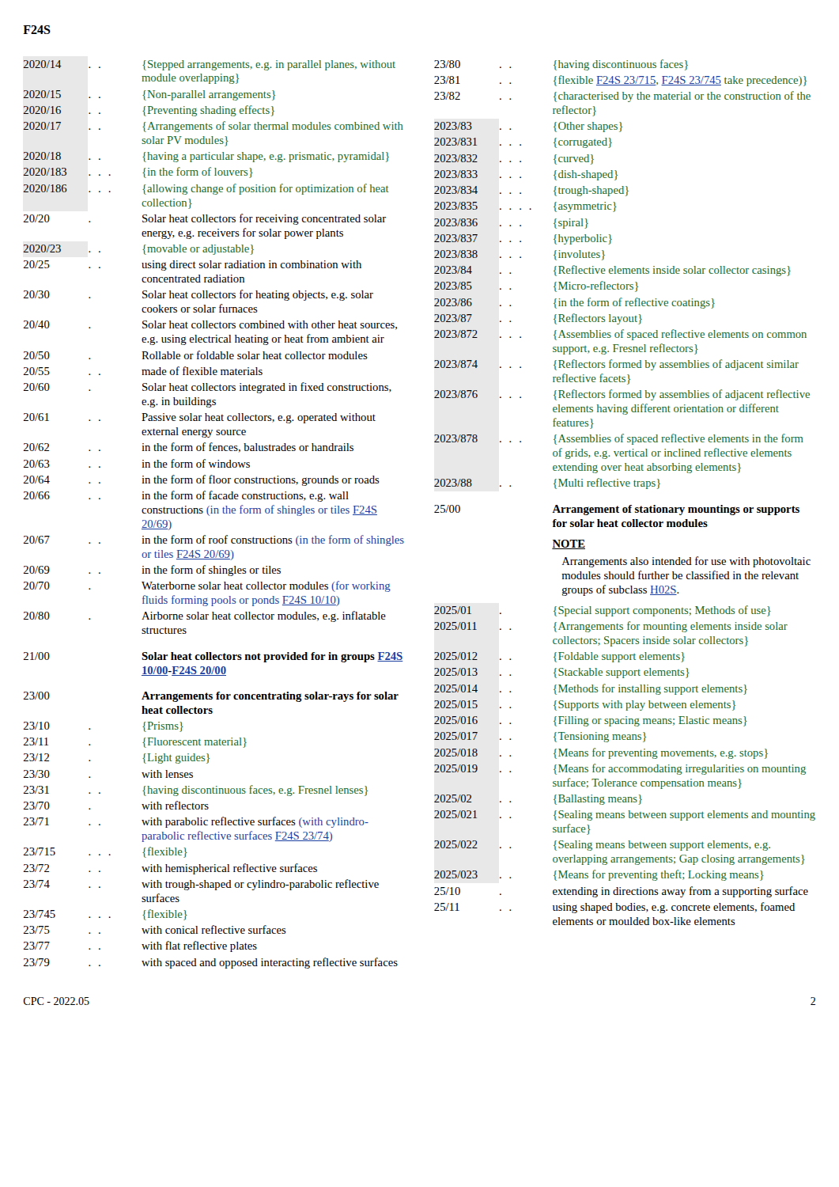F24S
| 2020/14 | . . | {Stepped arrangements, e.g. in parallel planes, without module overlapping} |
| 2020/15 | . . | {Non-parallel arrangements} |
| 2020/16 | . . | {Preventing shading effects} |
| 2020/17 | . . | {Arrangements of solar thermal modules combined with solar PV modules} |
| 2020/18 | . . | {having a particular shape, e.g. prismatic, pyramidal} |
| 2020/183 | . . . | {in the form of louvers} |
| 2020/186 | . . . | {allowing change of position for optimization of heat collection} |
| 20/20 | . | Solar heat collectors for receiving concentrated solar energy, e.g. receivers for solar power plants |
| 2020/23 | . . | {movable or adjustable} |
| 20/25 | . . | using direct solar radiation in combination with concentrated radiation |
| 20/30 | . | Solar heat collectors for heating objects, e.g. solar cookers or solar furnaces |
| 20/40 | . | Solar heat collectors combined with other heat sources, e.g. using electrical heating or heat from ambient air |
| 20/50 | . | Rollable or foldable solar heat collector modules |
| 20/55 | . . | made of flexible materials |
| 20/60 | . | Solar heat collectors integrated in fixed constructions, e.g. in buildings |
| 20/61 | . . | Passive solar heat collectors, e.g. operated without external energy source |
| 20/62 | . . | in the form of fences, balustrades or handrails |
| 20/63 | . . | in the form of windows |
| 20/64 | . . | in the form of floor constructions, grounds or roads |
| 20/66 | . . | in the form of facade constructions, e.g. wall constructions (in the form of shingles or tiles F24S 20/69 ) |
| 20/67 | . . | in the form of roof constructions (in the form of shingles or tiles F24S 20/69 ) |
| 20/69 | . . | in the form of shingles or tiles |
| 20/70 | . | Waterborne solar heat collector modules (for working fluids forming pools or ponds F24S 10/10 ) |
| 20/80 | . | Airborne solar heat collector modules, e.g. inflatable structures |
| 21/00 | | Solar heat collectors not provided for in groups F24S 10/00 - F24S 20/00 |
| 23/00 | | Arrangements for concentrating solar-rays for solar heat collectors |
| 23/10 | . | {Prisms} |
| 23/11 | . | {Fluorescent material} |
| 23/12 | . | {Light guides} |
| 23/30 | . | with lenses |
| 23/31 | . . | {having discontinuous faces, e.g. Fresnel lenses} |
| 23/70 | . | with reflectors |
| 23/71 | . . | with parabolic reflective surfaces (with cylindro-parabolic reflective surfaces F24S 23/74 ) |
| 23/715 | . . . | {flexible} |
| 23/72 | . . | with hemispherical reflective surfaces |
| 23/74 | . . | with trough-shaped or cylindro-parabolic reflective surfaces |
| 23/745 | . . . | {flexible} |
| 23/75 | . . | with conical reflective surfaces |
| 23/77 | . . | with flat reflective plates |
| 23/79 | . . | with spaced and opposed interacting reflective surfaces |
| 23/80 | . . | {having discontinuous faces} |
| 23/81 | . . | {flexible F24S 23/715 , F24S 23/745 take precedence)} |
| 23/82 | . . | {characterised by the material or the construction of the reflector} |
| 2023/83 | . . | {Other shapes} |
| 2023/831 | . . . | {corrugated} |
| 2023/832 | . . . | {curved} |
| 2023/833 | . . . | {dish-shaped} |
| 2023/834 | . . . | {trough-shaped} |
| 2023/835 | . . . . | {asymmetric} |
| 2023/836 | . . . | {spiral} |
| 2023/837 | . . . | {hyperbolic} |
| 2023/838 | . . . | {involutes} |
| 2023/84 | . . | {Reflective elements inside solar collector casings} |
| 2023/85 | . . | {Micro-reflectors} |
| 2023/86 | . . | {in the form of reflective coatings} |
| 2023/87 | . . | {Reflectors layout} |
| 2023/872 | . . . | {Assemblies of spaced reflective elements on common support, e.g. Fresnel reflectors} |
| 2023/874 | . . . | {Reflectors formed by assemblies of adjacent similar reflective facets} |
| 2023/876 | . . . | {Reflectors formed by assemblies of adjacent reflective elements having different orientation or different features} |
| 2023/878 | . . . | {Assemblies of spaced reflective elements in the form of grids, e.g. vertical or inclined reflective elements extending over heat absorbing elements} |
| 2023/88 | . . | {Multi reflective traps} |
| 25/00 | | Arrangement of stationary mountings or supports for solar heat collector modules |
| | | NOTE Arrangements also intended for use with photovoltaic modules should further be classified in the relevant groups of subclass H02S . |
| 2025/01 | . | {Special support components; Methods of use} |
| 2025/011 | . . | {Arrangements for mounting elements inside solar collectors; Spacers inside solar collectors} |
| 2025/012 | . . | {Foldable support elements} |
| 2025/013 | . . | {Stackable support elements} |
| 2025/014 | . . | {Methods for installing support elements} |
| 2025/015 | . . | {Supports with play between elements} |
| 2025/016 | . . | {Filling or spacing means; Elastic means} |
| 2025/017 | . . | {Tensioning means} |
| 2025/018 | . . | {Means for preventing movements, e.g. stops} |
| 2025/019 | . . | {Means for accommodating irregularities on mounting surface; Tolerance compensation means} |
| 2025/02 | . . | {Ballasting means} |
| 2025/021 | . . | {Sealing means between support elements and mounting surface} |
| 2025/022 | . . | {Sealing means between support elements, e.g. overlapping arrangements; Gap closing arrangements} |
| 2025/023 | . . | {Means for preventing theft; Locking means} |
| 25/10 | . | extending in directions away from a supporting surface |
| 25/11 | . . | using shaped bodies, e.g. concrete elements, foamed elements or moulded box-like elements |
CPC - 2022.05
2